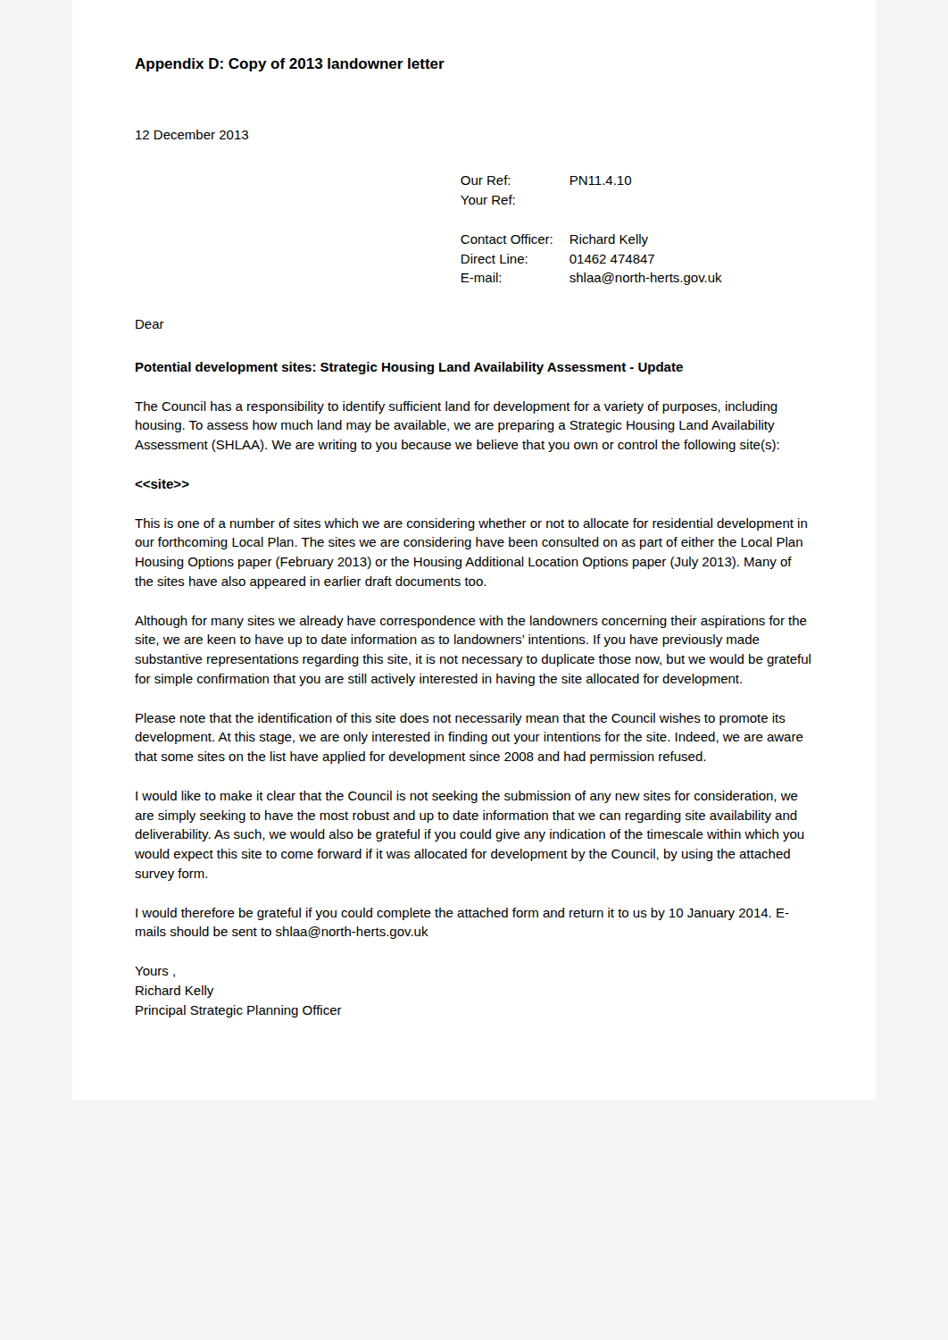Appendix D: Copy of 2013 landowner letter
12 December 2013
| Our Ref: | PN11.4.10 |
| Your Ref: | |
| Contact Officer: | Richard Kelly |
| Direct Line: | 01462 474847 |
| E-mail: | shlaa@north-herts.gov.uk |
Dear
Potential development sites: Strategic Housing Land Availability Assessment - Update
The Council has a responsibility to identify sufficient land for development for a variety of purposes, including housing. To assess how much land may be available, we are preparing a Strategic Housing Land Availability Assessment (SHLAA). We are writing to you because we believe that you own or control the following site(s):
<<site>>
This is one of a number of sites which we are considering whether or not to allocate for residential development in our forthcoming Local Plan. The sites we are considering have been consulted on as part of either the Local Plan Housing Options paper (February 2013) or the Housing Additional Location Options paper (July 2013). Many of the sites have also appeared in earlier draft documents too.
Although for many sites we already have correspondence with the landowners concerning their aspirations for the site, we are keen to have up to date information as to landowners’ intentions. If you have previously made substantive representations regarding this site, it is not necessary to duplicate those now, but we would be grateful for simple confirmation that you are still actively interested in having the site allocated for development.
Please note that the identification of this site does not necessarily mean that the Council wishes to promote its development. At this stage, we are only interested in finding out your intentions for the site. Indeed, we are aware that some sites on the list have applied for development since 2008 and had permission refused.
I would like to make it clear that the Council is not seeking the submission of any new sites for consideration, we are simply seeking to have the most robust and up to date information that we can regarding site availability and deliverability. As such, we would also be grateful if you could give any indication of the timescale within which you would expect this site to come forward if it was allocated for development by the Council, by using the attached survey form.
I would therefore be grateful if you could complete the attached form and return it to us by 10 January 2014. E-mails should be sent to shlaa@north-herts.gov.uk
Yours ,
Richard Kelly
Principal Strategic Planning Officer